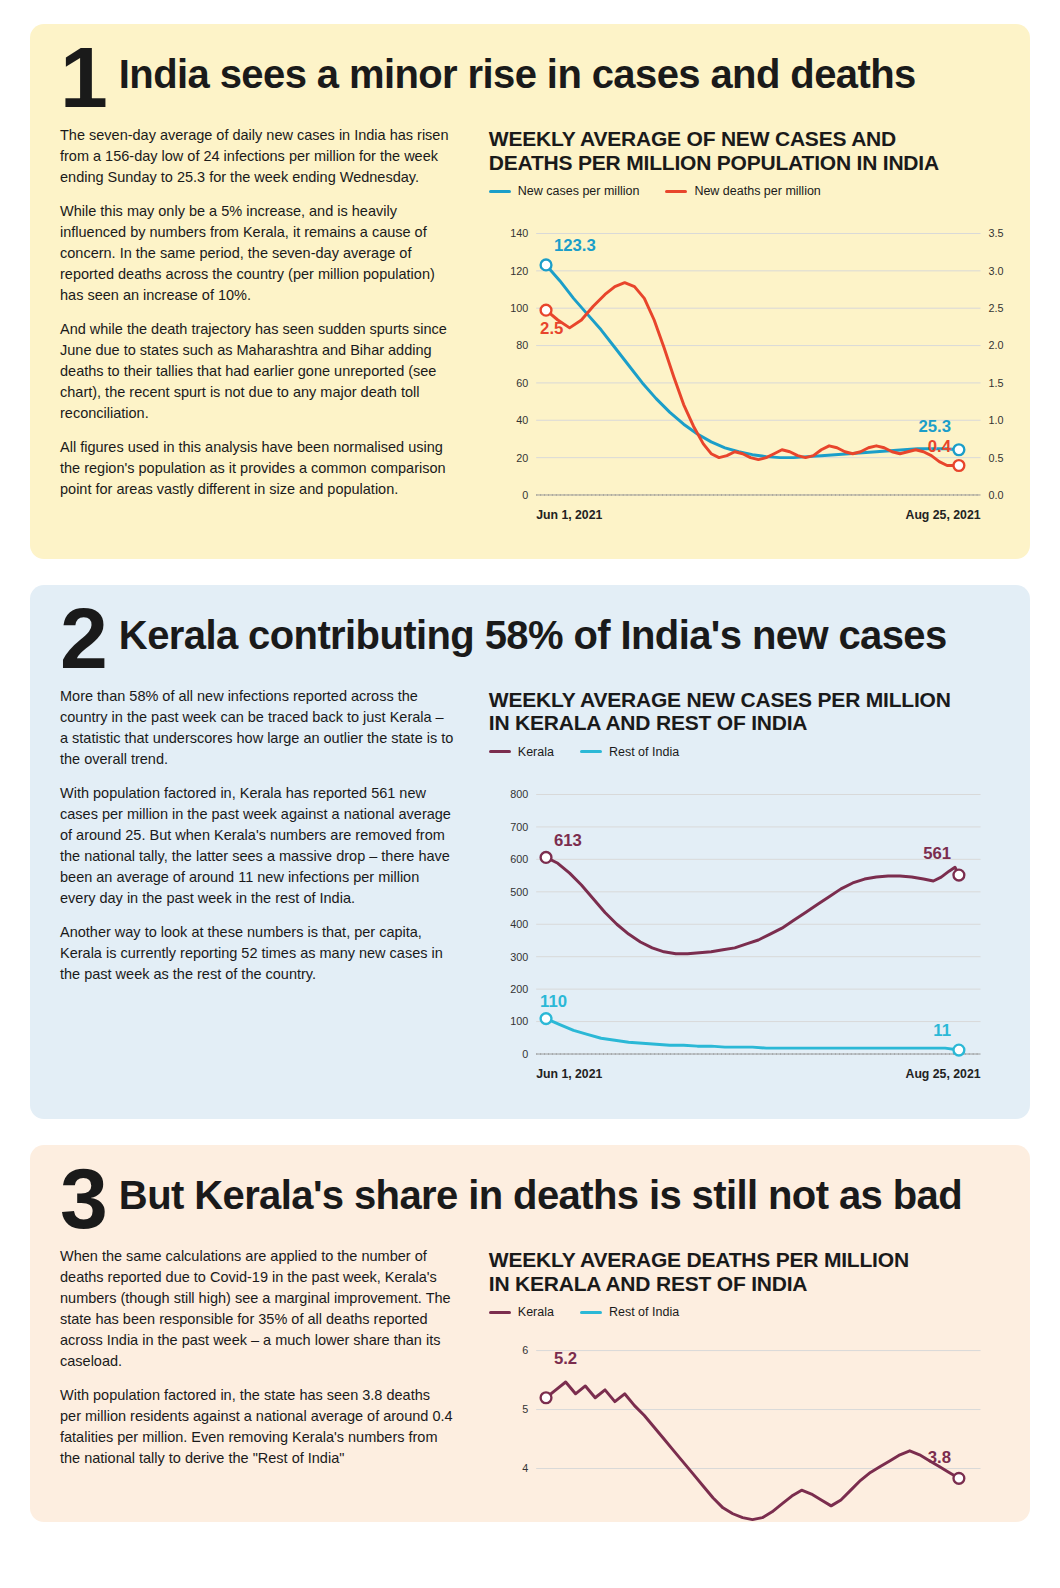1
India sees a minor rise in cases and deaths
The seven-day average of daily new cases in India has risen from a 156-day low of 24 infections per million for the week ending Sunday to 25.3 for the week ending Wednesday.
While this may only be a 5% increase, and is heavily influenced by numbers from Kerala, it remains a cause of concern. In the same period, the seven-day average of reported deaths across the country (per million population) has seen an increase of 10%.
And while the death trajectory has seen sudden spurts since June due to states such as Maharashtra and Bihar adding deaths to their tallies that had earlier gone unreported (see chart), the recent spurt is not due to any major death toll reconciliation.
All figures used in this analysis have been normalised using the region's population as it provides a common comparison point for areas vastly different in size and population.
WEEKLY AVERAGE OF NEW CASES AND
DEATHS PER MILLION POPULATION IN INDIA
New cases per million New deaths per million
140 120 100 80 60 40 20 0 3.5 3.0 2.5 2.0 1.5 1.0 0.5 0.0 123.3 2.5 25.3 0.4 Jun 1, 2021 Aug 25, 2021
2
Kerala contributing 58% of India's new cases
More than 58% of all new infections reported across the country in the past week can be traced back to just Kerala – a statistic that underscores how large an outlier the state is to the overall trend.
With population factored in, Kerala has reported 561 new cases per million in the past week against a national average of around 25. But when Kerala's numbers are removed from the national tally, the latter sees a massive drop – there have been an average of around 11 new infections per million every day in the past week in the rest of India.
Another way to look at these numbers is that, per capita, Kerala is currently reporting 52 times as many new cases in the past week as the rest of the country.
WEEKLY AVERAGE NEW CASES PER MILLION
IN KERALA AND REST OF INDIA
Kerala Rest of India
800 700 600 500 400 300 200 100 0 613 561 110 11 Jun 1, 2021 Aug 25, 2021
3
But Kerala's share in deaths is still not as bad
When the same calculations are applied to the number of deaths reported due to Covid-19 in the past week, Kerala's numbers (though still high) see a marginal improvement. The state has been responsible for 35% of all deaths reported across India in the past week – a much lower share than its caseload.
With population factored in, the state has seen 3.8 deaths per million residents against a national average of around 0.4 fatalities per million. Even removing Kerala's numbers from the national tally to derive the "Rest of India"
WEEKLY AVERAGE DEATHS PER MILLION
IN KERALA AND REST OF INDIA
Kerala Rest of India
6 5 4 5.2 3.8